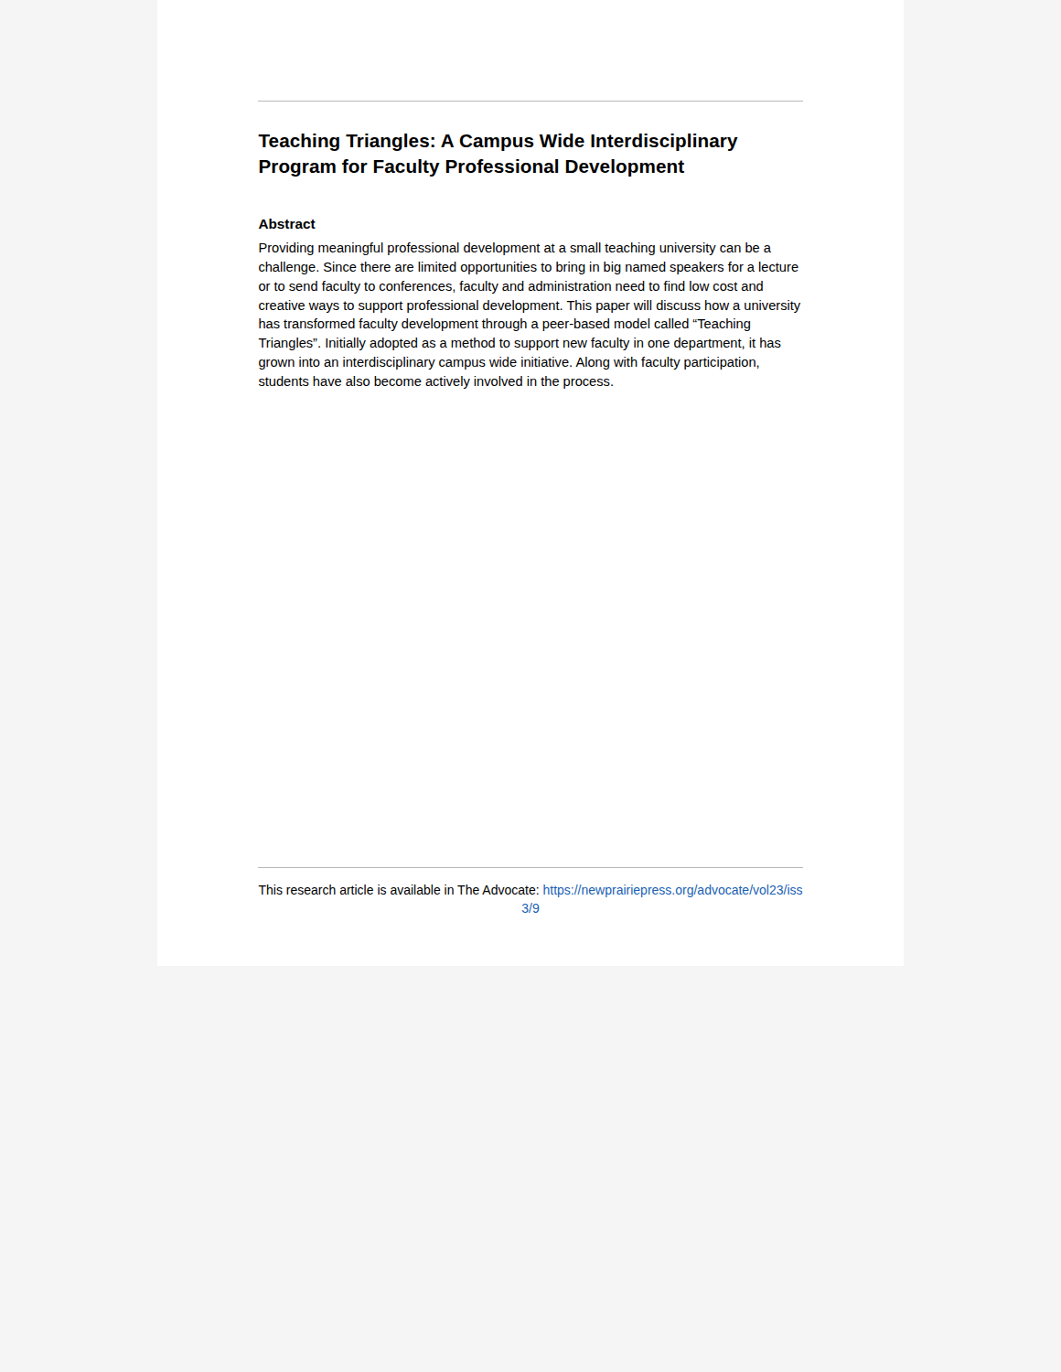Teaching Triangles: A Campus Wide Interdisciplinary Program for Faculty Professional Development
Abstract
Providing meaningful professional development at a small teaching university can be a challenge. Since there are limited opportunities to bring in big named speakers for a lecture or to send faculty to conferences, faculty and administration need to find low cost and creative ways to support professional development. This paper will discuss how a university has transformed faculty development through a peer-based model called “Teaching Triangles”. Initially adopted as a method to support new faculty in one department, it has grown into an interdisciplinary campus wide initiative. Along with faculty participation, students have also become actively involved in the process.
This research article is available in The Advocate: https://newprairiepress.org/advocate/vol23/iss3/9